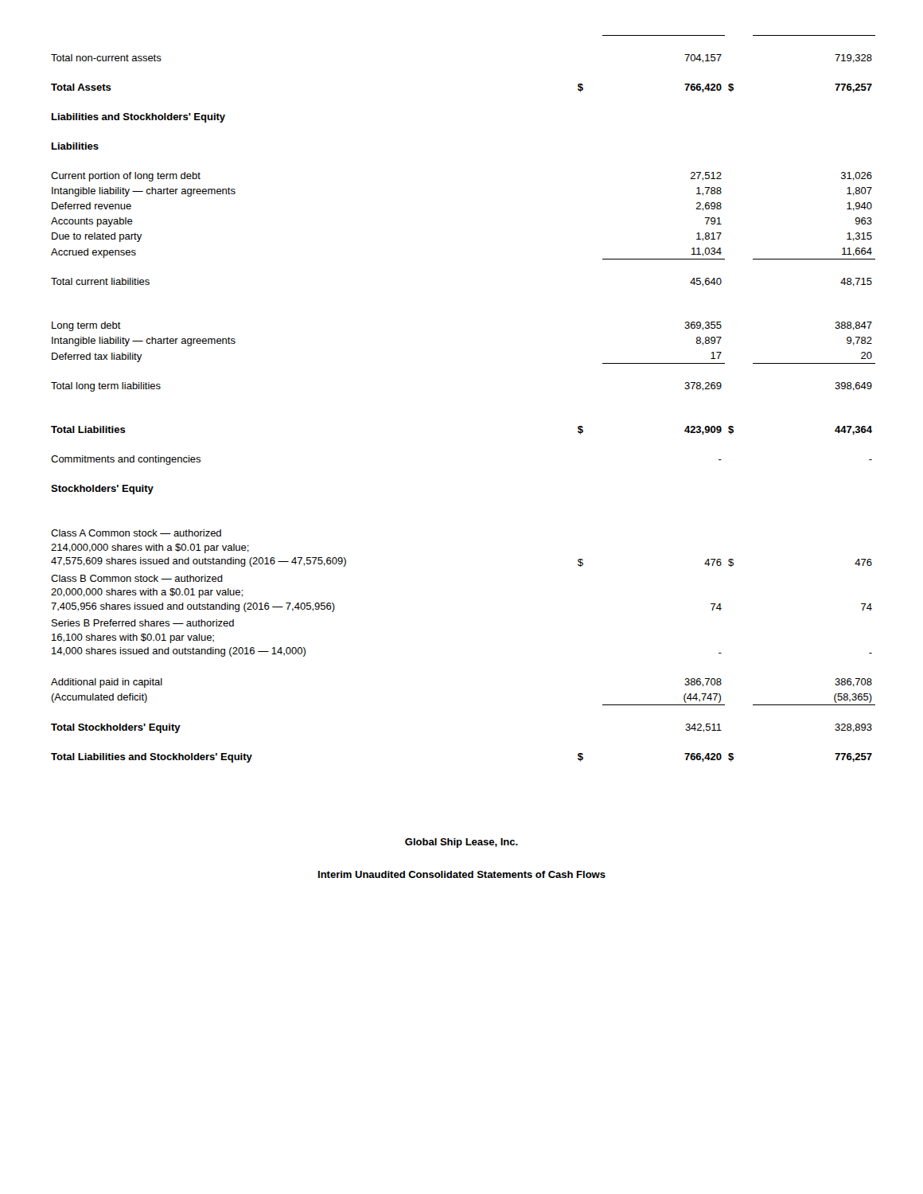| Total non-current assets | | 704,157 | | 719,328 |
| Total Assets | $ | 766,420 | $ | 776,257 |
| Liabilities and Stockholders' Equity | | | | |
| Liabilities | | | | |
| Current portion of long term debt | | 27,512 | | 31,026 |
| Intangible liability — charter agreements | | 1,788 | | 1,807 |
| Deferred revenue | | 2,698 | | 1,940 |
| Accounts payable | | 791 | | 963 |
| Due to related party | | 1,817 | | 1,315 |
| Accrued expenses | | 11,034 | | 11,664 |
| Total current liabilities | | 45,640 | | 48,715 |
| Long term debt | | 369,355 | | 388,847 |
| Intangible liability — charter agreements | | 8,897 | | 9,782 |
| Deferred tax liability | | 17 | | 20 |
| Total long term liabilities | | 378,269 | | 398,649 |
| Total Liabilities | $ | 423,909 | $ | 447,364 |
| Commitments and contingencies | | - | | - |
| Stockholders' Equity | | | | |
| Class A Common stock — authorized 214,000,000 shares with a $0.01 par value; 47,575,609 shares issued and outstanding (2016 — 47,575,609) | $ | 476 | $ | 476 |
| Class B Common stock — authorized 20,000,000 shares with a $0.01 par value; 7,405,956 shares issued and outstanding (2016 — 7,405,956) | | 74 | | 74 |
| Series B Preferred shares — authorized 16,100 shares with $0.01 par value; 14,000 shares issued and outstanding (2016 — 14,000) | | - | | - |
| Additional paid in capital | | 386,708 | | 386,708 |
| (Accumulated deficit) | | (44,747) | | (58,365) |
| Total Stockholders' Equity | | 342,511 | | 328,893 |
| Total Liabilities and Stockholders' Equity | $ | 766,420 | $ | 776,257 |
Global Ship Lease, Inc.
Interim Unaudited Consolidated Statements of Cash Flows